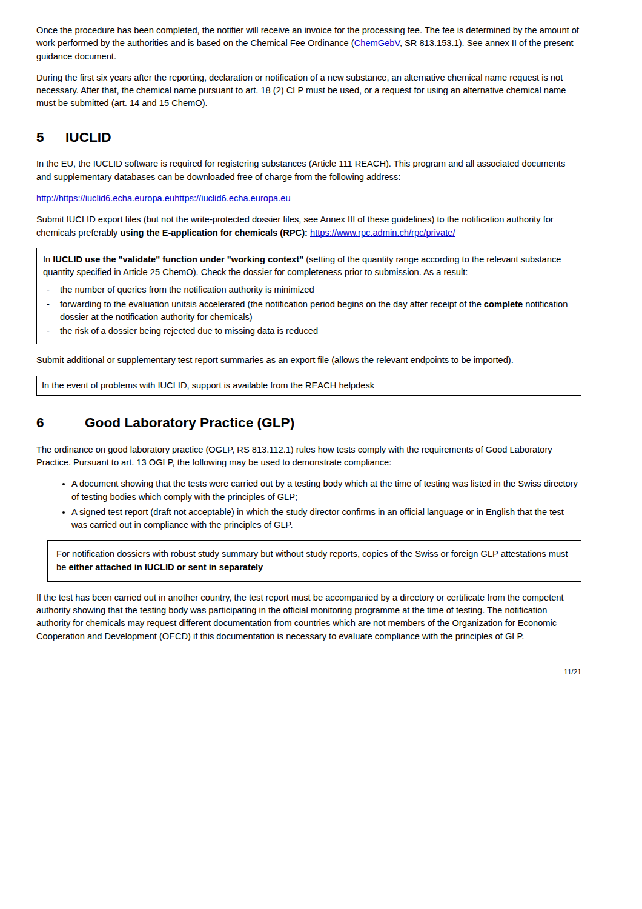Once the procedure has been completed, the notifier will receive an invoice for the processing fee. The fee is determined by the amount of work performed by the authorities and is based on the Chemical Fee Ordinance (ChemGebV, SR 813.153.1). See annex II of the present guidance document.
During the first six years after the reporting, declaration or notification of a new substance, an alternative chemical name request is not necessary. After that, the chemical name pursuant to art. 18 (2) CLP must be used, or a request for using an alternative chemical name must be submitted (art. 14 and 15 ChemO).
5 IUCLID
In the EU, the IUCLID software is required for registering substances (Article 111 REACH). This program and all associated documents and supplementary databases can be downloaded free of charge from the following address:
http://https://iuclid6.echa.europa.euhttps://iuclid6.echa.europa.eu
Submit IUCLID export files (but not the write-protected dossier files, see Annex III of these guidelines) to the notification authority for chemicals preferably using the E-application for chemicals (RPC): https://www.rpc.admin.ch/rpc/private/
In IUCLID use the "validate" function under "working context" (setting of the quantity range according to the relevant substance quantity specified in Article 25 ChemO). Check the dossier for completeness prior to submission. As a result:
the number of queries from the notification authority is minimized
forwarding to the evaluation unitsis accelerated (the notification period begins on the day after receipt of the complete notification dossier at the notification authority for chemicals)
the risk of a dossier being rejected due to missing data is reduced
Submit additional or supplementary test report summaries as an export file (allows the relevant endpoints to be imported).
In the event of problems with IUCLID, support is available from the REACH helpdesk
6 Good Laboratory Practice (GLP)
The ordinance on good laboratory practice (OGLP, RS 813.112.1) rules how tests comply with the requirements of Good Laboratory Practice. Pursuant to art. 13 OGLP, the following may be used to demonstrate compliance:
A document showing that the tests were carried out by a testing body which at the time of testing was listed in the Swiss directory of testing bodies which comply with the principles of GLP;
A signed test report (draft not acceptable) in which the study director confirms in an official language or in English that the test was carried out in compliance with the principles of GLP.
For notification dossiers with robust study summary but without study reports, copies of the Swiss or foreign GLP attestations must be either attached in IUCLID or sent in separately
If the test has been carried out in another country, the test report must be accompanied by a directory or certificate from the competent authority showing that the testing body was participating in the official monitoring programme at the time of testing. The notification authority for chemicals may request different documentation from countries which are not members of the Organization for Economic Cooperation and Development (OECD) if this documentation is necessary to evaluate compliance with the principles of GLP.
11/21